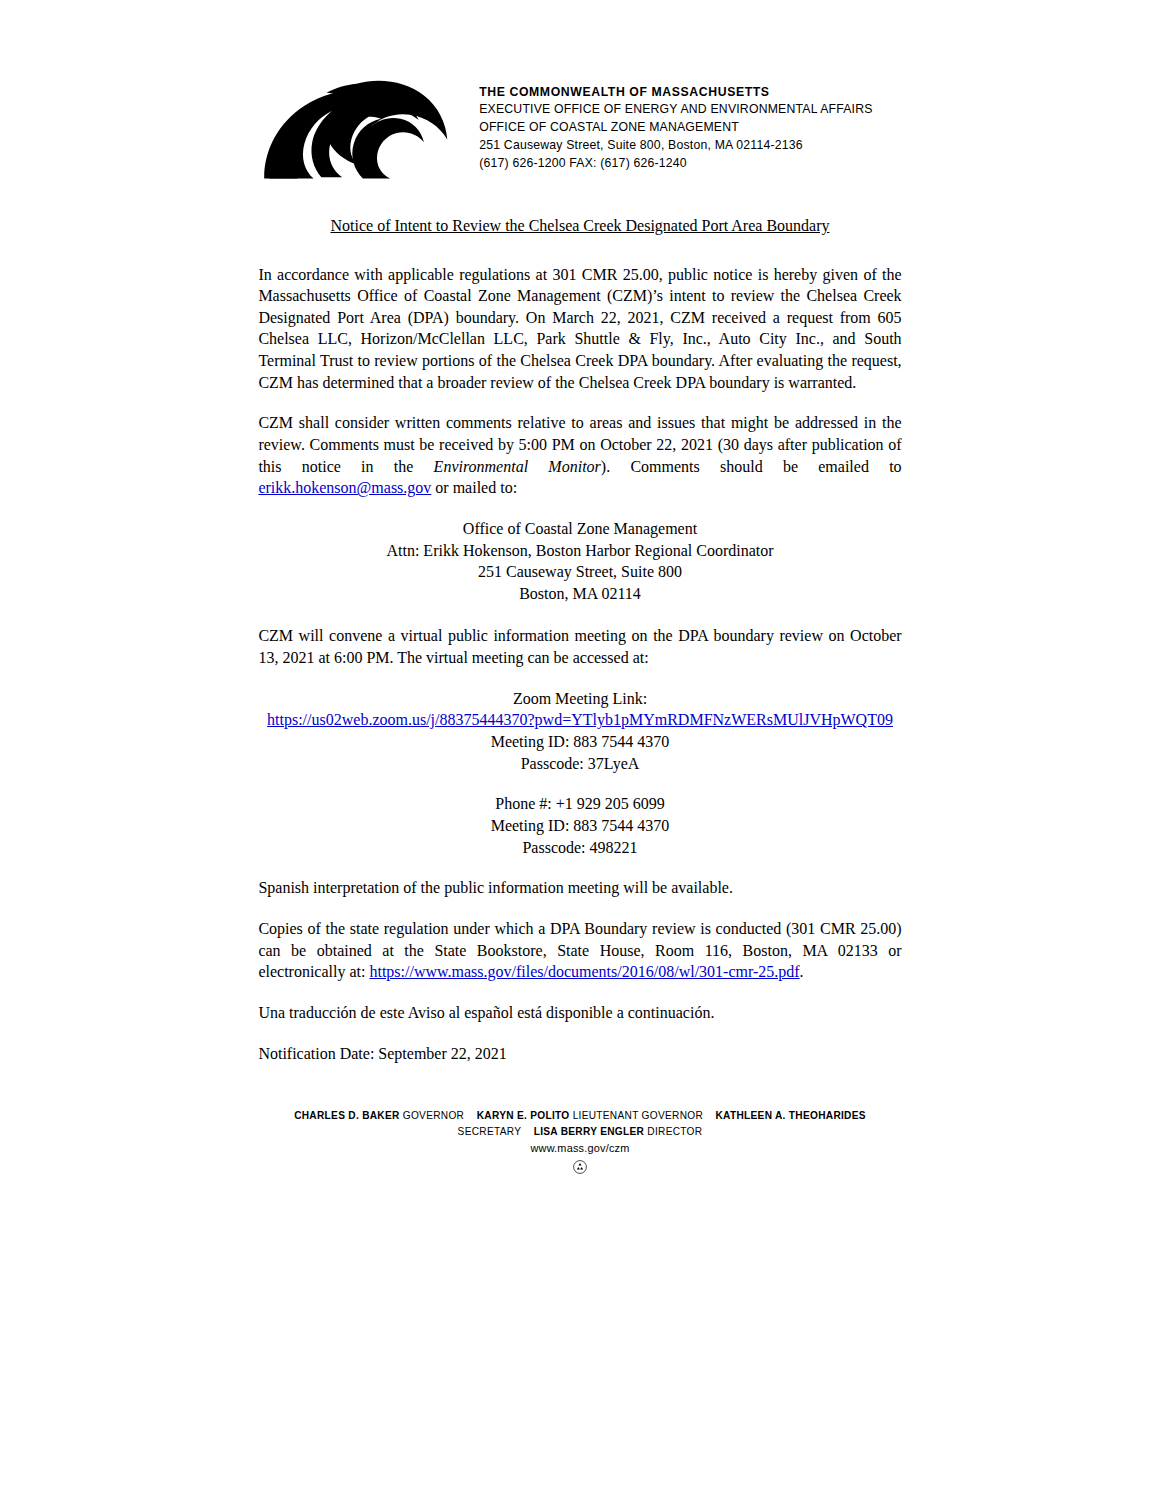THE COMMONWEALTH OF MASSACHUSETTS
EXECUTIVE OFFICE OF ENERGY AND ENVIRONMENTAL AFFAIRS
OFFICE OF COASTAL ZONE MANAGEMENT
251 Causeway Street, Suite 800, Boston, MA 02114-2136
(617) 626-1200 FAX: (617) 626-1240
Notice of Intent to Review the Chelsea Creek Designated Port Area Boundary
In accordance with applicable regulations at 301 CMR 25.00, public notice is hereby given of the Massachusetts Office of Coastal Zone Management (CZM)’s intent to review the Chelsea Creek Designated Port Area (DPA) boundary. On March 22, 2021, CZM received a request from 605 Chelsea LLC, Horizon/McClellan LLC, Park Shuttle & Fly, Inc., Auto City Inc., and South Terminal Trust to review portions of the Chelsea Creek DPA boundary. After evaluating the request, CZM has determined that a broader review of the Chelsea Creek DPA boundary is warranted.
CZM shall consider written comments relative to areas and issues that might be addressed in the review. Comments must be received by 5:00 PM on October 22, 2021 (30 days after publication of this notice in the Environmental Monitor). Comments should be emailed to erikk.hokenson@mass.gov or mailed to:
Office of Coastal Zone Management
Attn: Erikk Hokenson, Boston Harbor Regional Coordinator
251 Causeway Street, Suite 800
Boston, MA 02114
CZM will convene a virtual public information meeting on the DPA boundary review on October 13, 2021 at 6:00 PM. The virtual meeting can be accessed at:
Zoom Meeting Link:
https://us02web.zoom.us/j/88375444370?pwd=YTlyb1pMYmRDMFNzWERsMUlJVHpWQT09
Meeting ID: 883 7544 4370
Passcode: 37LyeA
Phone #: +1 929 205 6099
Meeting ID: 883 7544 4370
Passcode: 498221
Spanish interpretation of the public information meeting will be available.
Copies of the state regulation under which a DPA Boundary review is conducted (301 CMR 25.00) can be obtained at the State Bookstore, State House, Room 116, Boston, MA 02133 or electronically at: https://www.mass.gov/files/documents/2016/08/wl/301-cmr-25.pdf.
Una traducción de este Aviso al español está disponible a continuación.
Notification Date: September 22, 2021
CHARLES D. BAKER GOVERNOR KARYN E. POLITO LIEUTENANT GOVERNOR KATHLEEN A. THEOHARIDES SECRETARY LISA BERRY ENGLER DIRECTOR
www.mass.gov/czm